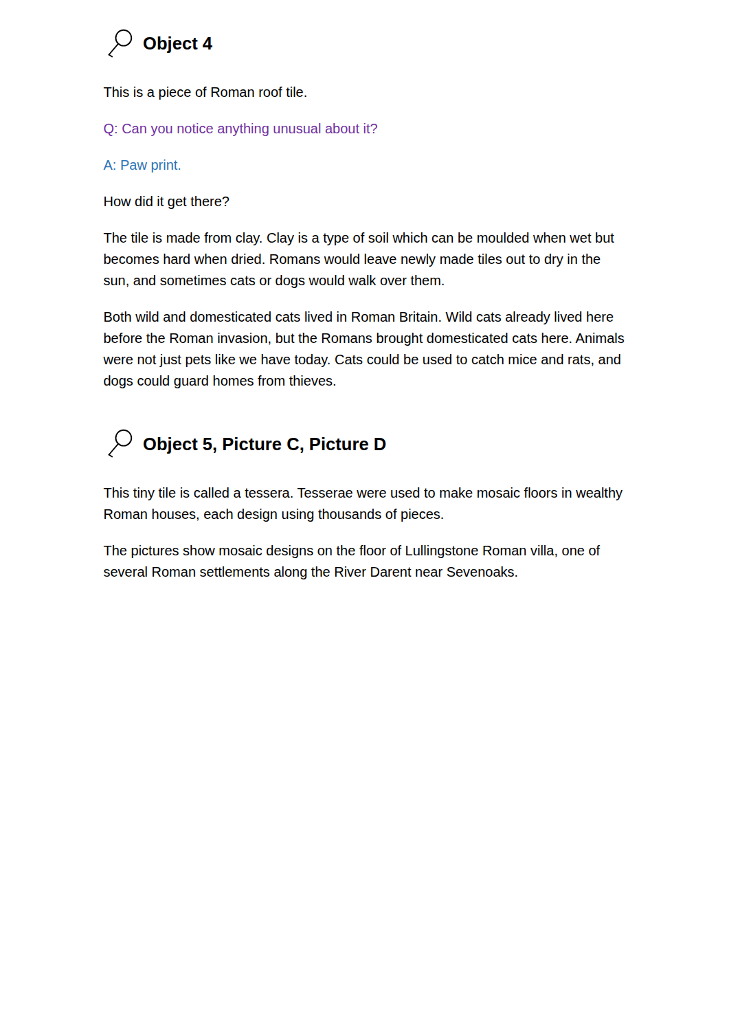Object 4
This is a piece of Roman roof tile.
Q: Can you notice anything unusual about it?
A: Paw print.
How did it get there?
The tile is made from clay. Clay is a type of soil which can be moulded when wet but becomes hard when dried. Romans would leave newly made tiles out to dry in the sun, and sometimes cats or dogs would walk over them.
Both wild and domesticated cats lived in Roman Britain. Wild cats already lived here before the Roman invasion, but the Romans brought domesticated cats here. Animals were not just pets like we have today. Cats could be used to catch mice and rats, and dogs could guard homes from thieves.
Object 5, Picture C, Picture D
This tiny tile is called a tessera. Tesserae were used to make mosaic floors in wealthy Roman houses, each design using thousands of pieces.
The pictures show mosaic designs on the floor of Lullingstone Roman villa, one of several Roman settlements along the River Darent near Sevenoaks.